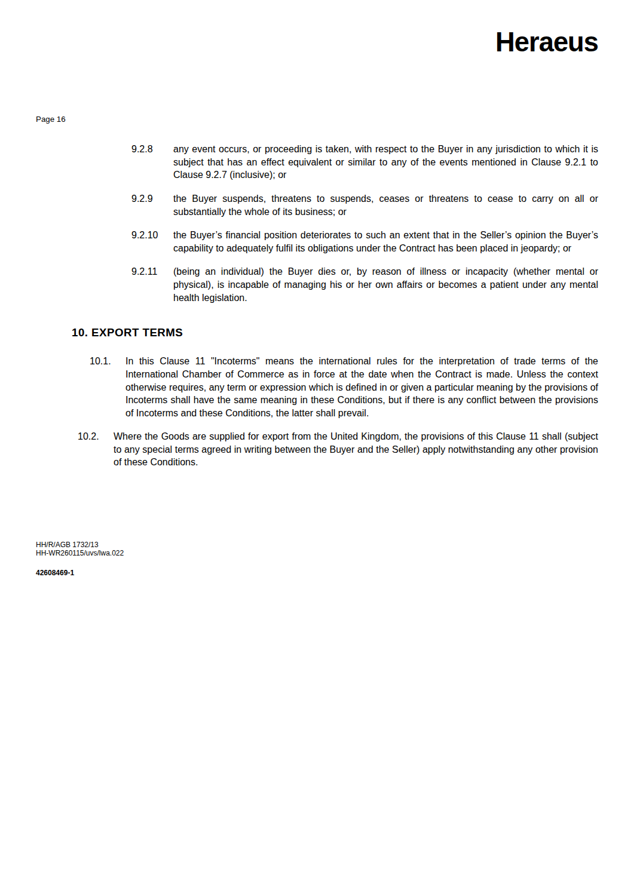Heraeus
Page 16
9.2.8 any event occurs, or proceeding is taken, with respect to the Buyer in any jurisdiction to which it is subject that has an effect equivalent or similar to any of the events mentioned in Clause 9.2.1 to Clause 9.2.7 (inclusive); or
9.2.9 the Buyer suspends, threatens to suspends, ceases or threatens to cease to carry on all or substantially the whole of its business; or
9.2.10 the Buyer’s financial position deteriorates to such an extent that in the Seller’s opinion the Buyer’s capability to adequately fulfil its obligations under the Contract has been placed in jeopardy; or
9.2.11 (being an individual) the Buyer dies or, by reason of illness or incapacity (whether mental or physical), is incapable of managing his or her own affairs or becomes a patient under any mental health legislation.
10. EXPORT TERMS
10.1. In this Clause 11 "Incoterms" means the international rules for the interpretation of trade terms of the International Chamber of Commerce as in force at the date when the Contract is made. Unless the context otherwise requires, any term or expression which is defined in or given a particular meaning by the provisions of Incoterms shall have the same meaning in these Conditions, but if there is any conflict between the provisions of Incoterms and these Conditions, the latter shall prevail.
10.2. Where the Goods are supplied for export from the United Kingdom, the provisions of this Clause 11 shall (subject to any special terms agreed in writing between the Buyer and the Seller) apply notwithstanding any other provision of these Conditions.
HH/R/AGB 1732/13
HH-WR260115/uvs/lwa.022
42608469-1